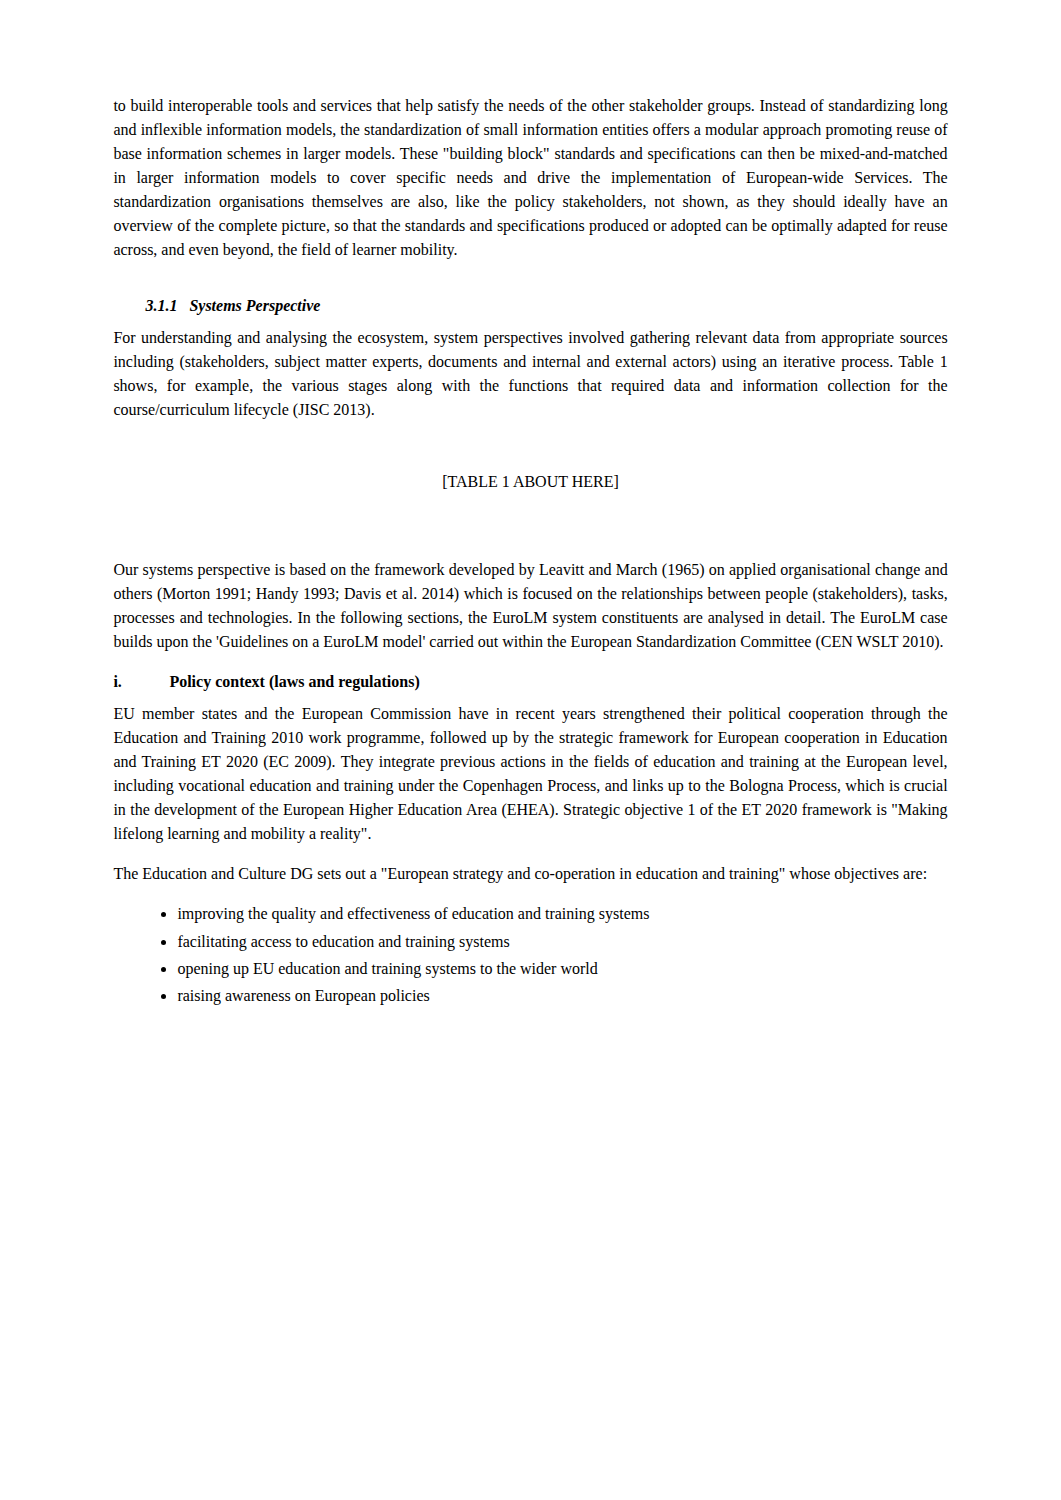to build interoperable tools and services that help satisfy the needs of the other stakeholder groups. Instead of standardizing long and inflexible information models, the standardization of small information entities offers a modular approach promoting reuse of base information schemes in larger models. These "building block" standards and specifications can then be mixed-and-matched in larger information models to cover specific needs and drive the implementation of European-wide Services. The standardization organisations themselves are also, like the policy stakeholders, not shown, as they should ideally have an overview of the complete picture, so that the standards and specifications produced or adopted can be optimally adapted for reuse across, and even beyond, the field of learner mobility.
3.1.1 Systems Perspective
For understanding and analysing the ecosystem, system perspectives involved gathering relevant data from appropriate sources including (stakeholders, subject matter experts, documents and internal and external actors) using an iterative process. Table 1 shows, for example, the various stages along with the functions that required data and information collection for the course/curriculum lifecycle (JISC 2013).
[TABLE 1 ABOUT HERE]
Our systems perspective is based on the framework developed by Leavitt and March (1965) on applied organisational change and others (Morton 1991; Handy 1993; Davis et al. 2014) which is focused on the relationships between people (stakeholders), tasks, processes and technologies. In the following sections, the EuroLM system constituents are analysed in detail. The EuroLM case builds upon the 'Guidelines on a EuroLM model' carried out within the European Standardization Committee (CEN WSLT 2010).
i. Policy context (laws and regulations)
EU member states and the European Commission have in recent years strengthened their political cooperation through the Education and Training 2010 work programme, followed up by the strategic framework for European cooperation in Education and Training ET 2020 (EC 2009). They integrate previous actions in the fields of education and training at the European level, including vocational education and training under the Copenhagen Process, and links up to the Bologna Process, which is crucial in the development of the European Higher Education Area (EHEA). Strategic objective 1 of the ET 2020 framework is "Making lifelong learning and mobility a reality".
The Education and Culture DG sets out a "European strategy and co-operation in education and training" whose objectives are:
improving the quality and effectiveness of education and training systems
facilitating access to education and training systems
opening up EU education and training systems to the wider world
raising awareness on European policies